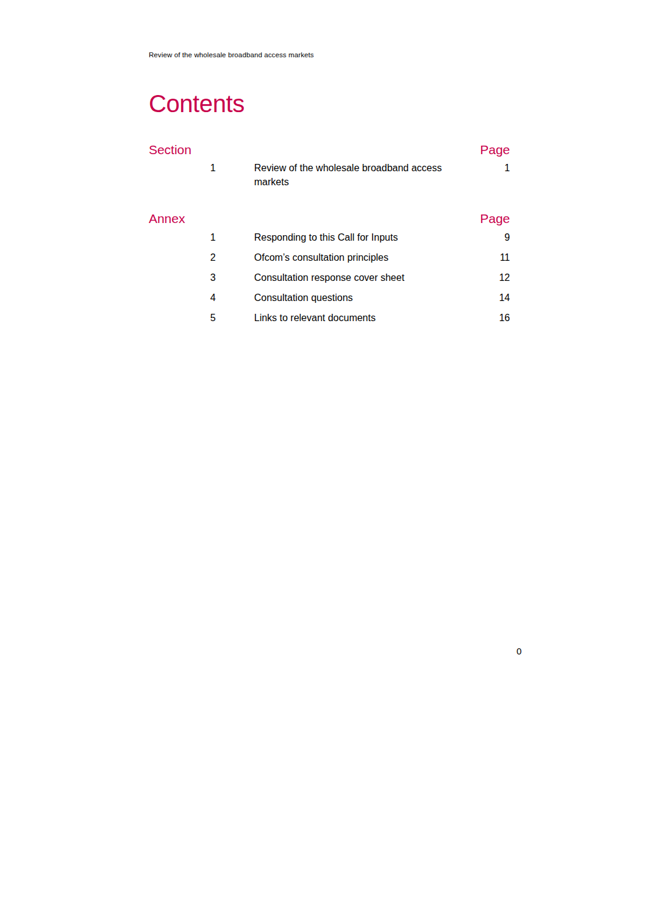Review of the wholesale broadband access markets
Contents
| Section | | | Page |
| | 1 | Review of the wholesale broadband access markets | 1 |
| Annex | | | Page |
| | 1 | Responding to this Call for Inputs | 9 |
| | 2 | Ofcom’s consultation principles | 11 |
| | 3 | Consultation response cover sheet | 12 |
| | 4 | Consultation questions | 14 |
| | 5 | Links to relevant documents | 16 |
0